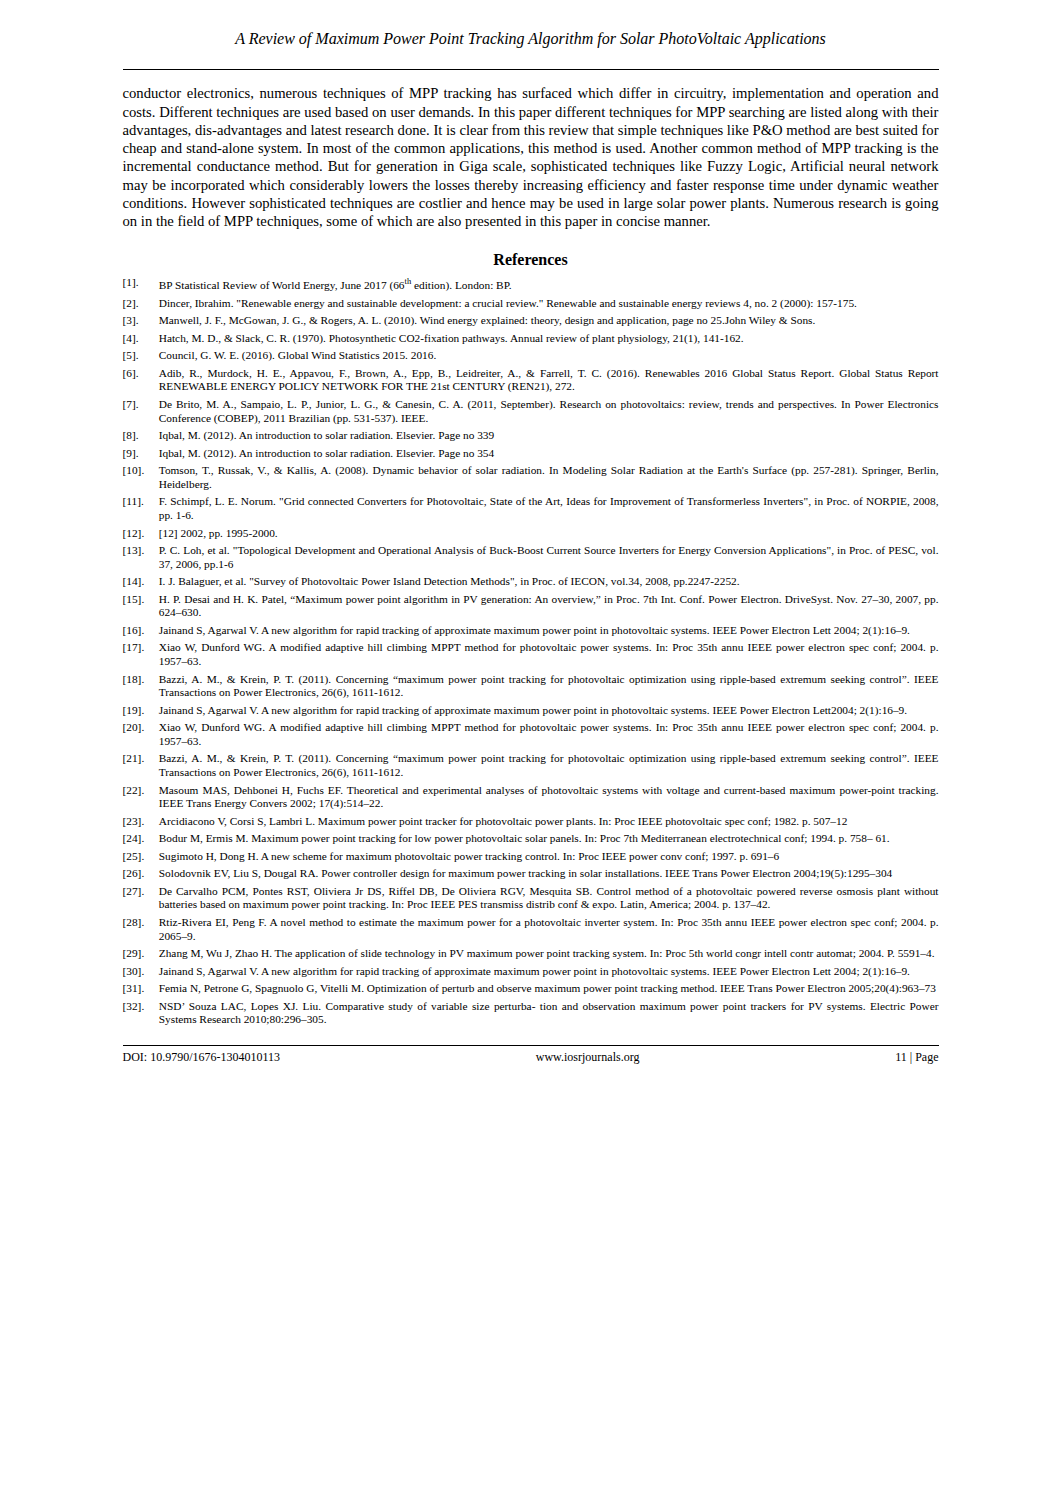A Review of Maximum Power Point Tracking Algorithm for Solar PhotoVoltaic Applications
conductor electronics, numerous techniques of MPP tracking has surfaced which differ in circuitry, implementation and operation and costs. Different techniques are used based on user demands. In this paper different techniques for MPP searching are listed along with their advantages, dis-advantages and latest research done. It is clear from this review that simple techniques like P&O method are best suited for cheap and stand-alone system. In most of the common applications, this method is used. Another common method of MPP tracking is the incremental conductance method. But for generation in Giga scale, sophisticated techniques like Fuzzy Logic, Artificial neural network may be incorporated which considerably lowers the losses thereby increasing efficiency and faster response time under dynamic weather conditions. However sophisticated techniques are costlier and hence may be used in large solar power plants. Numerous research is going on in the field of MPP techniques, some of which are also presented in this paper in concise manner.
References
BP Statistical Review of World Energy, June 2017 (66th edition). London: BP.
Dincer, Ibrahim. "Renewable energy and sustainable development: a crucial review." Renewable and sustainable energy reviews 4, no. 2 (2000): 157-175.
Manwell, J. F., McGowan, J. G., & Rogers, A. L. (2010). Wind energy explained: theory, design and application, page no 25.John Wiley & Sons.
Hatch, M. D., & Slack, C. R. (1970). Photosynthetic CO2-fixation pathways. Annual review of plant physiology, 21(1), 141-162.
Council, G. W. E. (2016). Global Wind Statistics 2015. 2016.
Adib, R., Murdock, H. E., Appavou, F., Brown, A., Epp, B., Leidreiter, A., & Farrell, T. C. (2016). Renewables 2016 Global Status Report. Global Status Report RENEWABLE ENERGY POLICY NETWORK FOR THE 21st CENTURY (REN21), 272.
De Brito, M. A., Sampaio, L. P., Junior, L. G., & Canesin, C. A. (2011, September). Research on photovoltaics: review, trends and perspectives. In Power Electronics Conference (COBEP), 2011 Brazilian (pp. 531-537). IEEE.
Iqbal, M. (2012). An introduction to solar radiation. Elsevier. Page no 339
Iqbal, M. (2012). An introduction to solar radiation. Elsevier. Page no 354
Tomson, T., Russak, V., & Kallis, A. (2008). Dynamic behavior of solar radiation. In Modeling Solar Radiation at the Earth's Surface (pp. 257-281). Springer, Berlin, Heidelberg.
F. Schimpf, L. E. Norum. "Grid connected Converters for Photovoltaic, State of the Art, Ideas for Improvement of Transformerless Inverters", in Proc. of NORPIE, 2008, pp. 1-6.
[12] 2002, pp. 1995-2000.
P. C. Loh, et al. "Topological Development and Operational Analysis of Buck-Boost Current Source Inverters for Energy Conversion Applications", in Proc. of PESC, vol. 37, 2006, pp.1-6
I. J. Balaguer, et al. "Survey of Photovoltaic Power Island Detection Methods", in Proc. of IECON, vol.34, 2008, pp.2247-2252.
H. P. Desai and H. K. Patel, “Maximum power point algorithm in PV generation: An overview,” in Proc. 7th Int. Conf. Power Electron. DriveSyst. Nov. 27–30, 2007, pp. 624–630.
Jainand S, Agarwal V. A new algorithm for rapid tracking of approximate maximum power point in photovoltaic systems. IEEE Power Electron Lett 2004; 2(1):16–9.
Xiao W, Dunford WG. A modified adaptive hill climbing MPPT method for photovoltaic power systems. In: Proc 35th annu IEEE power electron spec conf; 2004. p. 1957–63.
Bazzi, A. M., & Krein, P. T. (2011). Concerning “maximum power point tracking for photovoltaic optimization using ripple-based extremum seeking control”. IEEE Transactions on Power Electronics, 26(6), 1611-1612.
Jainand S, Agarwal V. A new algorithm for rapid tracking of approximate maximum power point in photovoltaic systems. IEEE Power Electron Lett2004; 2(1):16–9.
Xiao W, Dunford WG. A modified adaptive hill climbing MPPT method for photovoltaic power systems. In: Proc 35th annu IEEE power electron spec conf; 2004. p. 1957–63.
Bazzi, A. M., & Krein, P. T. (2011). Concerning “maximum power point tracking for photovoltaic optimization using ripple-based extremum seeking control”. IEEE Transactions on Power Electronics, 26(6), 1611-1612.
Masoum MAS, Dehbonei H, Fuchs EF. Theoretical and experimental analyses of photovoltaic systems with voltage and current-based maximum power-point tracking. IEEE Trans Energy Convers 2002; 17(4):514–22.
Arcidiacono V, Corsi S, Lambri L. Maximum power point tracker for photovoltaic power plants. In: Proc IEEE photovoltaic spec conf; 1982. p. 507–12
Bodur M, Ermis M. Maximum power point tracking for low power photovoltaic solar panels. In: Proc 7th Mediterranean electrotechnical conf; 1994. p. 758– 61.
Sugimoto H, Dong H. A new scheme for maximum photovoltaic power tracking control. In: Proc IEEE power conv conf; 1997. p. 691–6
Solodovnik EV, Liu S, Dougal RA. Power controller design for maximum power tracking in solar installations. IEEE Trans Power Electron 2004;19(5):1295–304
De Carvalho PCM, Pontes RST, Oliviera Jr DS, Riffel DB, De Oliviera RGV, Mesquita SB. Control method of a photovoltaic powered reverse osmosis plant without batteries based on maximum power point tracking. In: Proc IEEE PES transmiss distrib conf & expo. Latin, America; 2004. p. 137–42.
Rtiz-Rivera EI, Peng F. A novel method to estimate the maximum power for a photovoltaic inverter system. In: Proc 35th annu IEEE power electron spec conf; 2004. p. 2065–9.
Zhang M, Wu J, Zhao H. The application of slide technology in PV maximum power point tracking system. In: Proc 5th world congr intell contr automat; 2004. P. 5591–4.
Jainand S, Agarwal V. A new algorithm for rapid tracking of approximate maximum power point in photovoltaic systems. IEEE Power Electron Lett 2004; 2(1):16–9.
Femia N, Petrone G, Spagnuolo G, Vitelli M. Optimization of perturb and observe maximum power point tracking method. IEEE Trans Power Electron 2005;20(4):963–73
NSD’ Souza LAC, Lopes XJ. Liu. Comparative study of variable size perturba- tion and observation maximum power point trackers for PV systems. Electric Power Systems Research 2010;80:296–305.
DOI: 10.9790/1676-1304010113 www.iosrjournals.org 11 | Page